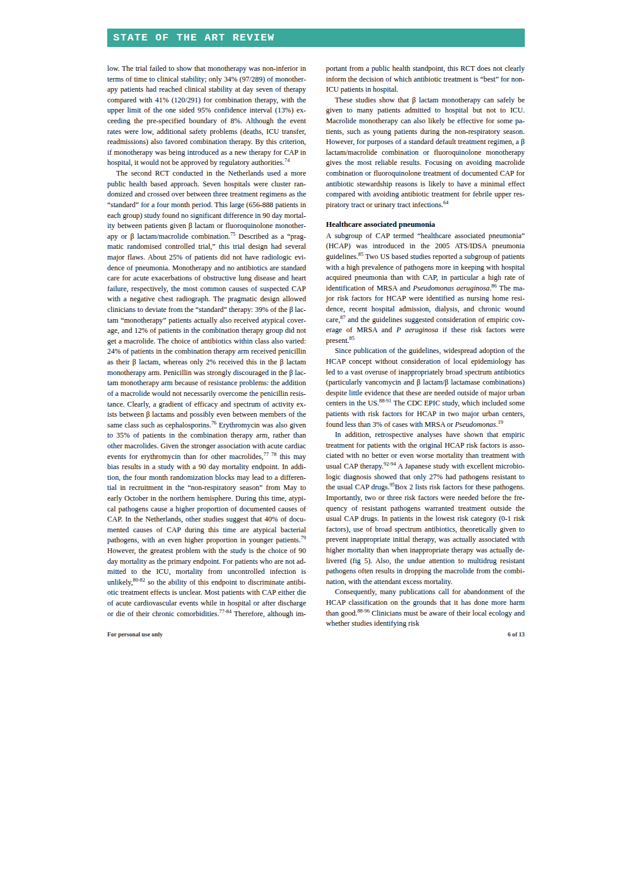STATE OF THE ART REVIEW
low. The trial failed to show that monotherapy was non-inferior in terms of time to clinical stability; only 34% (97/289) of monotherapy patients had reached clinical stability at day seven of therapy compared with 41% (120/291) for combination therapy, with the upper limit of the one sided 95% confidence interval (13%) exceeding the pre-specified boundary of 8%. Although the event rates were low, additional safety problems (deaths, ICU transfer, readmissions) also favored combination therapy. By this criterion, if monotherapy was being introduced as a new therapy for CAP in hospital, it would not be approved by regulatory authorities.74
The second RCT conducted in the Netherlands used a more public health based approach. Seven hospitals were cluster randomized and crossed over between three treatment regimens as the “standard” for a four month period. This large (656-888 patients in each group) study found no significant difference in 90 day mortality between patients given β lactam or fluoroquinolone monotherapy or β lactam/macrolide combination.75 Described as a “pragmatic randomised controlled trial,” this trial design had several major flaws. About 25% of patients did not have radiologic evidence of pneumonia. Monotherapy and no antibiotics are standard care for acute exacerbations of obstructive lung disease and heart failure, respectively, the most common causes of suspected CAP with a negative chest radiograph. The pragmatic design allowed clinicians to deviate from the “standard” therapy: 39% of the β lactam “monotherapy” patients actually also received atypical coverage, and 12% of patients in the combination therapy group did not get a macrolide. The choice of antibiotics within class also varied: 24% of patients in the combination therapy arm received penicillin as their β lactam, whereas only 2% received this in the β lactam monotherapy arm. Penicillin was strongly discouraged in the β lactam monotherapy arm because of resistance problems: the addition of a macrolide would not necessarily overcome the penicillin resistance. Clearly, a gradient of efficacy and spectrum of activity exists between β lactams and possibly even between members of the same class such as cephalosporins.76 Erythromycin was also given to 35% of patients in the combination therapy arm, rather than other macrolides. Given the stronger association with acute cardiac events for erythromycin than for other macrolides,77 78 this may bias results in a study with a 90 day mortality endpoint. In addition, the four month randomization blocks may lead to a differential in recruitment in the “non-respiratory season” from May to early October in the northern hemisphere. During this time, atypical pathogens cause a higher proportion of documented causes of CAP. In the Netherlands, other studies suggest that 40% of documented causes of CAP during this time are atypical bacterial pathogens, with an even higher proportion in younger patients.79 However, the greatest problem with the study is the choice of 90 day mortality as the primary endpoint. For patients who are not admitted to the ICU, mortality from uncontrolled infection is unlikely,80-82 so the ability of this endpoint to discriminate antibiotic treatment effects is unclear. Most patients with CAP either die of acute cardiovascular events while in hospital or after discharge or die of their chronic comorbidities.77-84 Therefore, although important from a public health standpoint, this RCT does not clearly inform the decision of which antibiotic treatment is “best” for non-ICU patients in hospital.
These studies show that β lactam monotherapy can safely be given to many patients admitted to hospital but not to ICU. Macrolide monotherapy can also likely be effective for some patients, such as young patients during the non-respiratory season. However, for purposes of a standard default treatment regimen, a β lactam/macrolide combination or fluoroquinolone monotherapy gives the most reliable results. Focusing on avoiding macrolide combination or fluoroquinolone treatment of documented CAP for antibiotic stewardship reasons is likely to have a minimal effect compared with avoiding antibiotic treatment for febrile upper respiratory tract or urinary tract infections.64
Healthcare associated pneumonia
A subgroup of CAP termed “healthcare associated pneumonia” (HCAP) was introduced in the 2005 ATS/IDSA pneumonia guidelines.85 Two US based studies reported a subgroup of patients with a high prevalence of pathogens more in keeping with hospital acquired pneumonia than with CAP, in particular a high rate of identification of MRSA and Pseudomonas aeruginosa.86 The major risk factors for HCAP were identified as nursing home residence, recent hospital admission, dialysis, and chronic wound care,87 and the guidelines suggested consideration of empiric coverage of MRSA and P aeruginosa if these risk factors were present.85
Since publication of the guidelines, widespread adoption of the HCAP concept without consideration of local epidemiology has led to a vast overuse of inappropriately broad spectrum antibiotics (particularly vancomycin and β lactam/β lactamase combinations) despite little evidence that these are needed outside of major urban centers in the US.88-91 The CDC EPIC study, which included some patients with risk factors for HCAP in two major urban centers, found less than 3% of cases with MRSA or Pseudomonas.19
In addition, retrospective analyses have shown that empiric treatment for patients with the original HCAP risk factors is associated with no better or even worse mortality than treatment with usual CAP therapy.92-94 A Japanese study with excellent microbiologic diagnosis showed that only 27% had pathogens resistant to the usual CAP drugs.95Box 2 lists risk factors for these pathogens. Importantly, two or three risk factors were needed before the frequency of resistant pathogens warranted treatment outside the usual CAP drugs. In patients in the lowest risk category (0-1 risk factors), use of broad spectrum antibiotics, theoretically given to prevent inappropriate initial therapy, was actually associated with higher mortality than when inappropriate therapy was actually delivered (fig 5). Also, the undue attention to multidrug resistant pathogens often results in dropping the macrolide from the combination, with the attendant excess mortality.
Consequently, many publications call for abandonment of the HCAP classification on the grounds that it has done more harm than good.88-96 Clinicians must be aware of their local ecology and whether studies identifying risk
For personal use only 6 of 13